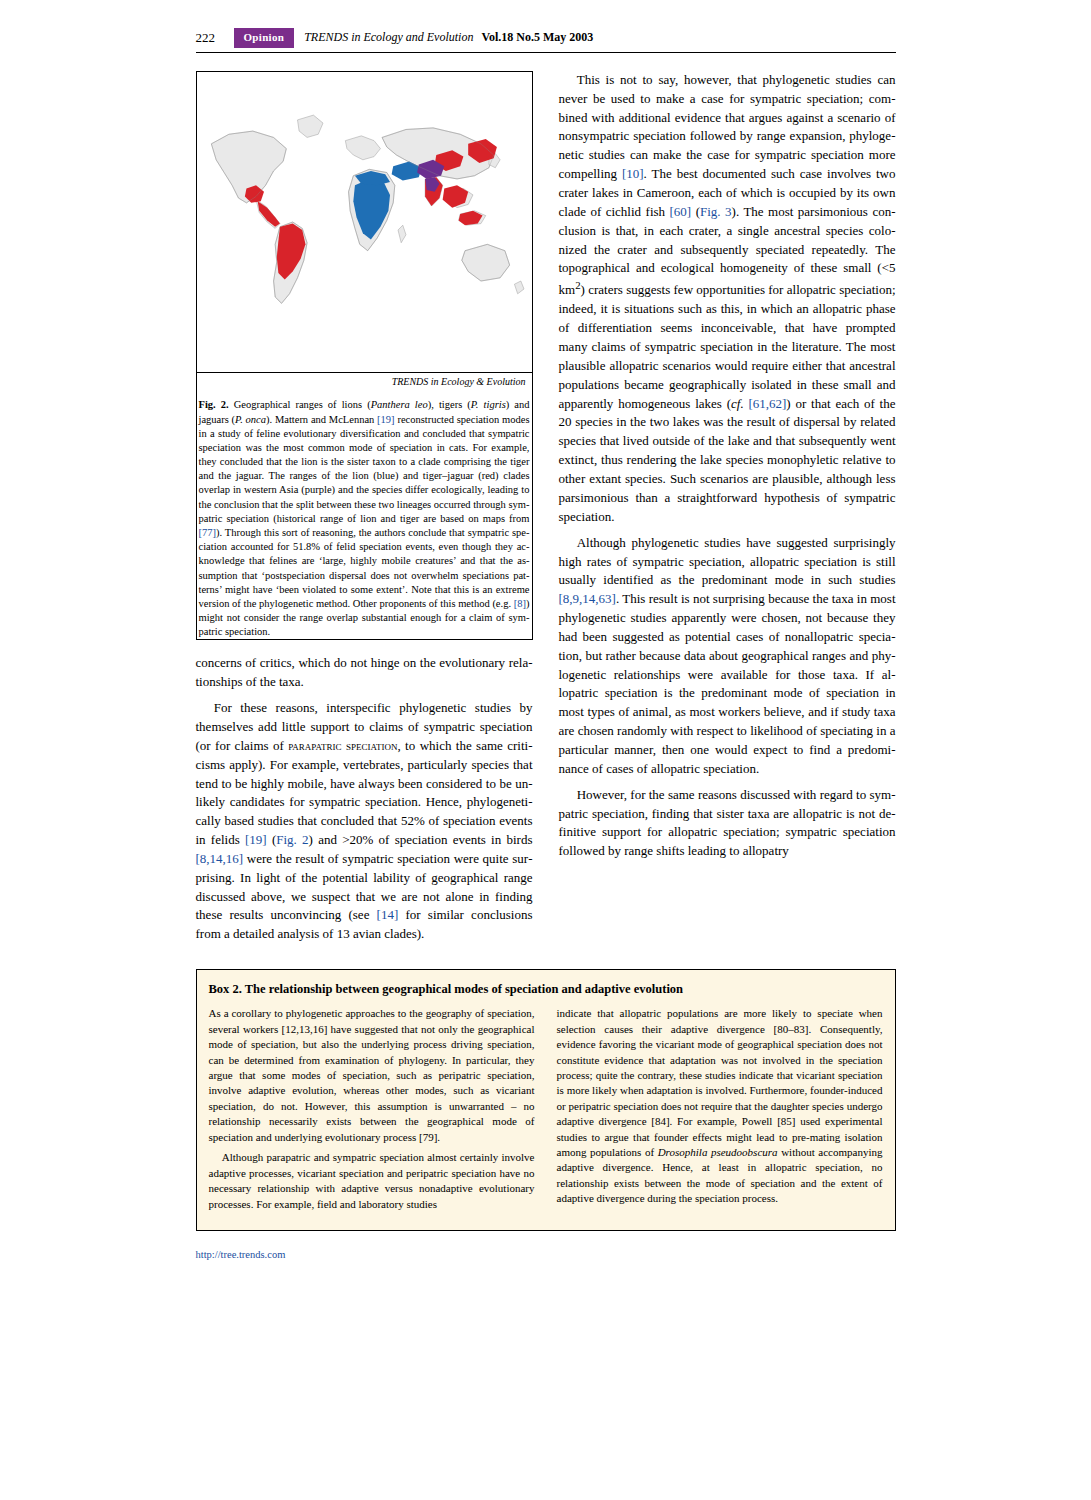222 Opinion TRENDS in Ecology and EvolutionVol.18 No.5 May 2003
TRENDS in Ecology & Evolution
Fig. 2. Geographical ranges of lions (Panthera leo), tigers (P. tigris) and jaguars (P. onca). Mattern and McLennan [19] reconstructed speciation modes in a study of feline evolutionary diversification and concluded that sympatric speciation was the most common mode of speciation in cats. For example, they concluded that the lion is the sister taxon to a clade comprising the tiger and the jaguar. The ranges of the lion (blue) and tiger–jaguar (red) clades overlap in western Asia (purple) and the species differ ecologically, leading to the conclusion that the split between these two lineages occurred through sympatric speciation (historical range of lion and tiger are based on maps from [77]). Through this sort of reasoning, the authors conclude that sympatric speciation accounted for 51.8% of felid speciation events, even though they acknowledge that felines are ‘large, highly mobile creatures’ and that the assumption that ‘postspeciation dispersal does not overwhelm speciations patterns’ might have ‘been violated to some extent’. Note that this is an extreme version of the phylogenetic method. Other proponents of this method (e.g. [8]) might not consider the range overlap substantial enough for a claim of sympatric speciation.
concerns of critics, which do not hinge on the evolutionary relationships of the taxa.
For these reasons, interspecific phylogenetic studies by themselves add little support to claims of sympatric speciation (or for claims of parapatric speciation, to which the same criticisms apply). For example, vertebrates, particularly species that tend to be highly mobile, have always been considered to be unlikely candidates for sympatric speciation. Hence, phylogenetically based studies that concluded that 52% of speciation events in felids [19] (Fig. 2) and >20% of speciation events in birds [8,14,16] were the result of sympatric speciation were quite surprising. In light of the potential lability of geographical range discussed above, we suspect that we are not alone in finding these results unconvincing (see [14] for similar conclusions from a detailed analysis of 13 avian clades).
This is not to say, however, that phylogenetic studies can never be used to make a case for sympatric speciation; combined with additional evidence that argues against a scenario of nonsympatric speciation followed by range expansion, phylogenetic studies can make the case for sympatric speciation more compelling [10]. The best documented such case involves two crater lakes in Cameroon, each of which is occupied by its own clade of cichlid fish [60] (Fig. 3). The most parsimonious conclusion is that, in each crater, a single ancestral species colonized the crater and subsequently speciated repeatedly. The topographical and ecological homogeneity of these small (<5 km2) craters suggests few opportunities for allopatric speciation; indeed, it is situations such as this, in which an allopatric phase of differentiation seems inconceivable, that have prompted many claims of sympatric speciation in the literature. The most plausible allopatric scenarios would require either that ancestral populations became geographically isolated in these small and apparently homogeneous lakes (cf. [61,62]) or that each of the 20 species in the two lakes was the result of dispersal by related species that lived outside of the lake and that subsequently went extinct, thus rendering the lake species monophyletic relative to other extant species. Such scenarios are plausible, although less parsimonious than a straightforward hypothesis of sympatric speciation.
Although phylogenetic studies have suggested surprisingly high rates of sympatric speciation, allopatric speciation is still usually identified as the predominant mode in such studies [8,9,14,63]. This result is not surprising because the taxa in most phylogenetic studies apparently were chosen, not because they had been suggested as potential cases of nonallopatric speciation, but rather because data about geographical ranges and phylogenetic relationships were available for those taxa. If allopatric speciation is the predominant mode of speciation in most types of animal, as most workers believe, and if study taxa are chosen randomly with respect to likelihood of speciating in a particular manner, then one would expect to find a predominance of cases of allopatric speciation.
However, for the same reasons discussed with regard to sympatric speciation, finding that sister taxa are allopatric is not definitive support for allopatric speciation; sympatric speciation followed by range shifts leading to allopatry
Box 2. The relationship between geographical modes of speciation and adaptive evolution
As a corollary to phylogenetic approaches to the geography of speciation, several workers [12,13,16] have suggested that not only the geographical mode of speciation, but also the underlying process driving speciation, can be determined from examination of phylogeny. In particular, they argue that some modes of speciation, such as peripatric speciation, involve adaptive evolution, whereas other modes, such as vicariant speciation, do not. However, this assumption is unwarranted – no relationship necessarily exists between the geographical mode of speciation and underlying evolutionary process [79].
Although parapatric and sympatric speciation almost certainly involve adaptive processes, vicariant speciation and peripatric speciation have no necessary relationship with adaptive versus nonadaptive evolutionary processes. For example, field and laboratory studies
indicate that allopatric populations are more likely to speciate when selection causes their adaptive divergence [80–83]. Consequently, evidence favoring the vicariant mode of geographical speciation does not constitute evidence that adaptation was not involved in the speciation process; quite the contrary, these studies indicate that vicariant speciation is more likely when adaptation is involved. Furthermore, founder-induced or peripatric speciation does not require that the daughter species undergo adaptive divergence [84]. For example, Powell [85] used experimental studies to argue that founder effects might lead to pre-mating isolation among populations of Drosophila pseudoobscura without accompanying adaptive divergence. Hence, at least in allopatric speciation, no relationship exists between the mode of speciation and the extent of adaptive divergence during the speciation process.
http://tree.trends.com